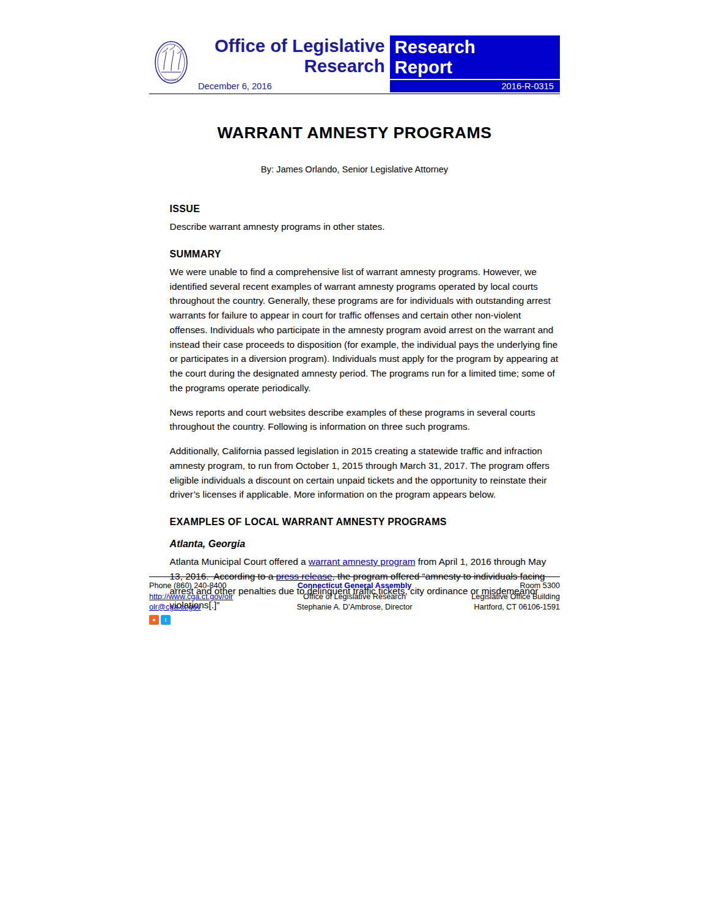SUSTINET
Office of Legislative
Research
Research
Report
December 6, 2016
2016-R-0315
WARRANT AMNESTY PROGRAMS
By: James Orlando, Senior Legislative Attorney
ISSUE
Describe warrant amnesty programs in other states.
SUMMARY
We were unable to find a comprehensive list of warrant amnesty programs. However, we identified several recent examples of warrant amnesty programs operated by local courts throughout the country. Generally, these programs are for individuals with outstanding arrest warrants for failure to appear in court for traffic offenses and certain other non-violent offenses. Individuals who participate in the amnesty program avoid arrest on the warrant and instead their case proceeds to disposition (for example, the individual pays the underlying fine or participates in a diversion program). Individuals must apply for the program by appearing at the court during the designated amnesty period. The programs run for a limited time; some of the programs operate periodically.
News reports and court websites describe examples of these programs in several courts throughout the country. Following is information on three such programs.
Additionally, California passed legislation in 2015 creating a statewide traffic and infraction amnesty program, to run from October 1, 2015 through March 31, 2017. The program offers eligible individuals a discount on certain unpaid tickets and the opportunity to reinstate their driver’s licenses if applicable. More information on the program appears below.
EXAMPLES OF LOCAL WARRANT AMNESTY PROGRAMS
Atlanta, Georgia
Atlanta Municipal Court offered a warrant amnesty program from April 1, 2016 through May 13, 2016. According to a press release, the program offered “amnesty to individuals facing arrest and other penalties due to delinquent traffic tickets, city ordinance or misdemeanor violations[.]”
Phone (860) 240-8400
http://www.cga.ct.gov/olr
olr@cga.ct.gov
●t
Connecticut General Assembly
Office of Legislative Research
Stephanie A. D'Ambrose, Director
Room 5300
Legislative Office Building
Hartford, CT 06106-1591